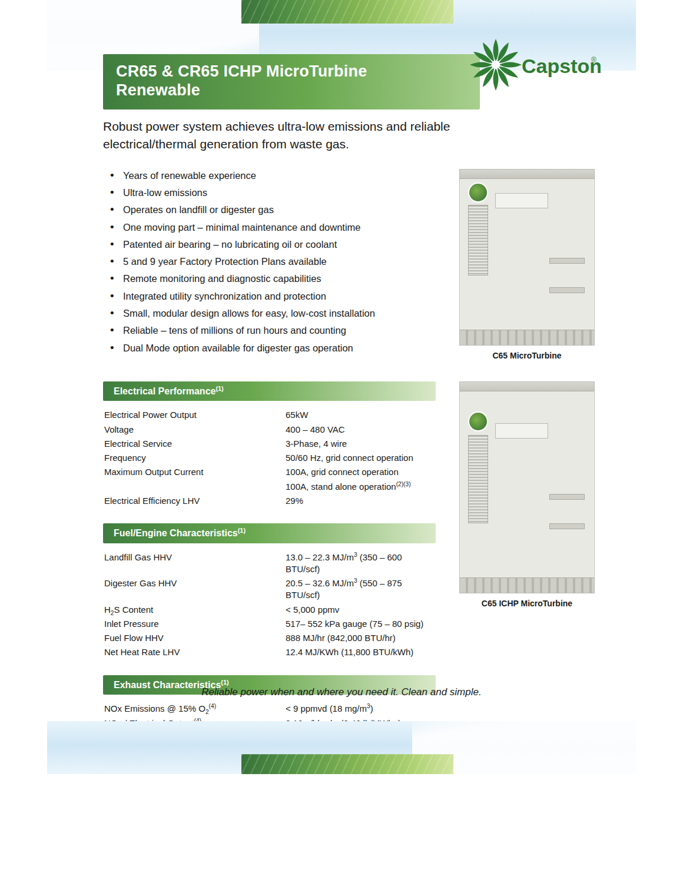CR65 & CR65 ICHP MicroTurbine
Renewable
Capstone ®
Robust power system achieves ultra-low emissions and reliable electrical/thermal generation from waste gas.
Years of renewable experience
Ultra-low emissions
Operates on landfill or digester gas
One moving part – minimal maintenance and downtime
Patented air bearing – no lubricating oil or coolant
5 and 9 year Factory Protection Plans available
Remote monitoring and diagnostic capabilities
Integrated utility synchronization and protection
Small, modular design allows for easy, low-cost installation
Reliable – tens of millions of run hours and counting
Dual Mode option available for digester gas operation
C65 MicroTurbine
Electrical Performance(1)
| Electrical Power Output | 65kW |
| Voltage | 400 – 480 VAC |
| Electrical Service | 3-Phase, 4 wire |
| Frequency | 50/60 Hz, grid connect operation |
| Maximum Output Current | 100A, grid connect operation |
| | 100A, stand alone operation (2)(3) |
| Electrical Efficiency LHV | 29% |
Fuel/Engine Characteristics(1)
| Landfill Gas HHV | 13.0 – 22.3 MJ/m 3 (350 – 600 BTU/scf) |
| Digester Gas HHV | 20.5 – 32.6 MJ/m 3 (550 – 875 BTU/scf) |
| H 2 S Content | < 5,000 ppmv |
| Inlet Pressure | 517– 552 kPa gauge (75 – 80 psig) |
| Fuel Flow HHV | 888 MJ/hr (842,000 BTU/hr) |
| Net Heat Rate LHV | 12.4 MJ/KWh (11,800 BTU/kWh) |
Exhaust Characteristics(1)
| NOx Emissions @ 15% O 2 (4) | < 9 ppmvd (18 mg/m 3 ) |
| NOx / Electrical Output (4) | 0.16 g/bhp-hr (0.46 lb/MWhe) |
| Exhaust Gas Flow | 0.49 kg/s (1.08 lbm/s) |
| Exhaust Gas Temperature | 309˚C (588˚F) |
C65 ICHP MicroTurbine
Reliable power when and where you need it. Clean and simple.